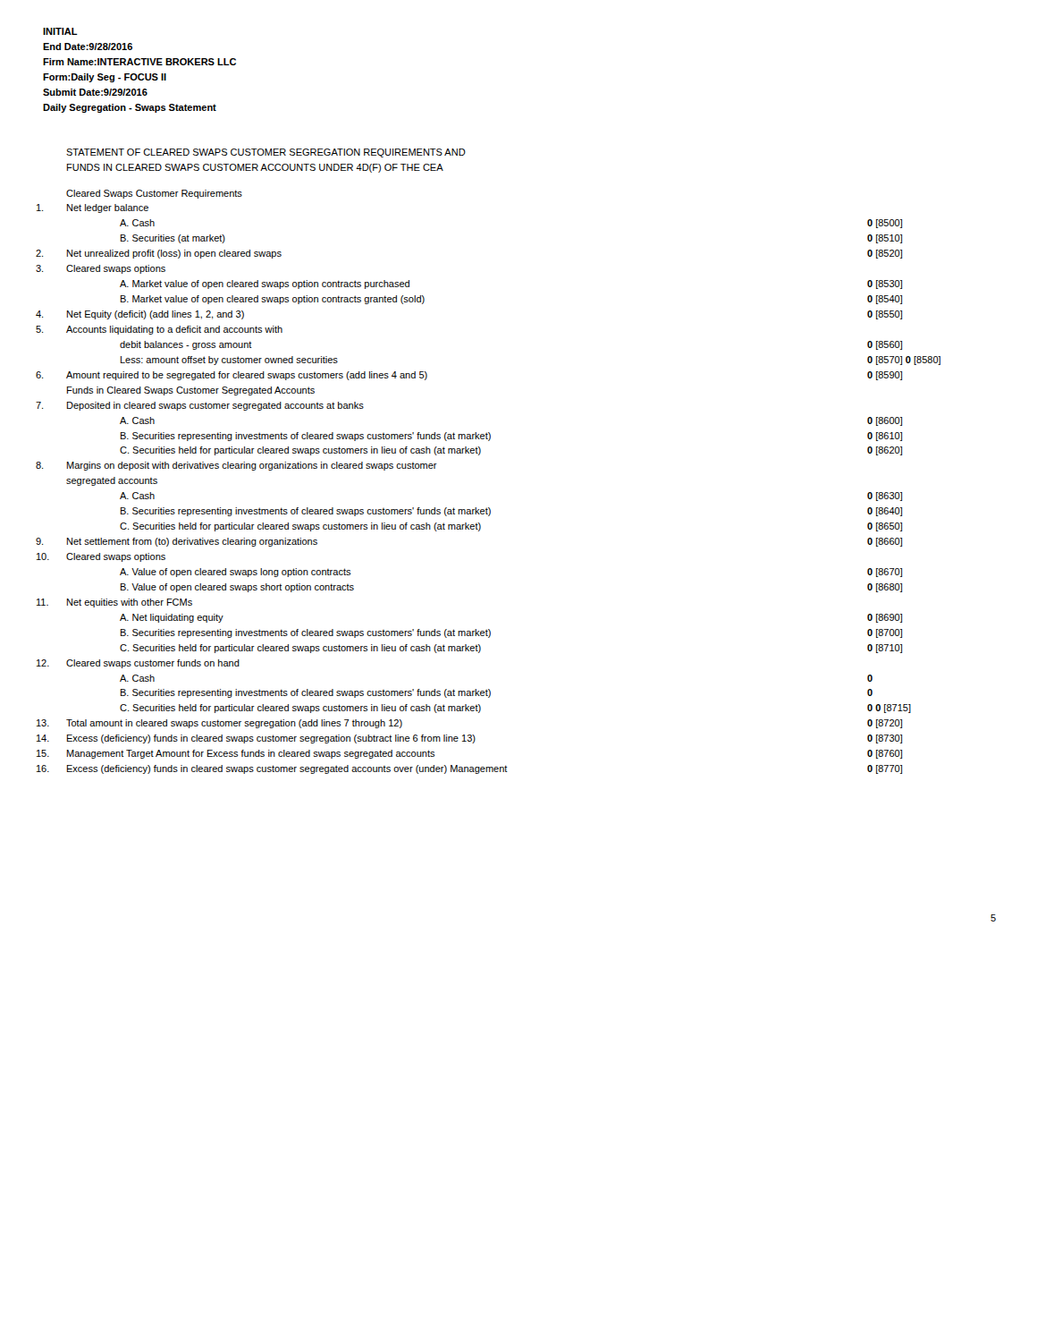INITIAL
End Date:9/28/2016
Firm Name:INTERACTIVE BROKERS LLC
Form:Daily Seg - FOCUS II
Submit Date:9/29/2016
Daily Segregation - Swaps Statement
| | STATEMENT OF CLEARED SWAPS CUSTOMER SEGREGATION REQUIREMENTS AND |
| | FUNDS IN CLEARED SWAPS CUSTOMER ACCOUNTS UNDER 4D(F) OF THE CEA |
| | Cleared Swaps Customer Requirements |
| 1. | Net ledger balance |
| | A. Cash | 0 [8500] |
| | B. Securities (at market) | 0 [8510] |
| 2. | Net unrealized profit (loss) in open cleared swaps | 0 [8520] |
| 3. | Cleared swaps options | |
| | A. Market value of open cleared swaps option contracts purchased | 0 [8530] |
| | B. Market value of open cleared swaps option contracts granted (sold) | 0 [8540] |
| 4. | Net Equity (deficit) (add lines 1, 2, and 3) | 0 [8550] |
| 5. | Accounts liquidating to a deficit and accounts with | |
| | debit balances - gross amount | 0 [8560] |
| | Less: amount offset by customer owned securities | 0 [8570] 0 [8580] |
| 6. | Amount required to be segregated for cleared swaps customers (add lines 4 and 5) | 0 [8590] |
| | Funds in Cleared Swaps Customer Segregated Accounts | |
| 7. | Deposited in cleared swaps customer segregated accounts at banks | |
| | A. Cash | 0 [8600] |
| | B. Securities representing investments of cleared swaps customers' funds (at market) | 0 [8610] |
| | C. Securities held for particular cleared swaps customers in lieu of cash (at market) | 0 [8620] |
| 8. | Margins on deposit with derivatives clearing organizations in cleared swaps customer | |
| | segregated accounts | |
| | A. Cash | 0 [8630] |
| | B. Securities representing investments of cleared swaps customers' funds (at market) | 0 [8640] |
| | C. Securities held for particular cleared swaps customers in lieu of cash (at market) | 0 [8650] |
| 9. | Net settlement from (to) derivatives clearing organizations | 0 [8660] |
| 10. | Cleared swaps options | |
| | A. Value of open cleared swaps long option contracts | 0 [8670] |
| | B. Value of open cleared swaps short option contracts | 0 [8680] |
| 11. | Net equities with other FCMs | |
| | A. Net liquidating equity | 0 [8690] |
| | B. Securities representing investments of cleared swaps customers' funds (at market) | 0 [8700] |
| | C. Securities held for particular cleared swaps customers in lieu of cash (at market) | 0 [8710] |
| 12. | Cleared swaps customer funds on hand | |
| | A. Cash | 0 |
| | B. Securities representing investments of cleared swaps customers' funds (at market) | 0 |
| | C. Securities held for particular cleared swaps customers in lieu of cash (at market) | 0 0 [8715] |
| 13. | Total amount in cleared swaps customer segregation (add lines 7 through 12) | 0 [8720] |
| 14. | Excess (deficiency) funds in cleared swaps customer segregation (subtract line 6 from line 13) | 0 [8730] |
| 15. | Management Target Amount for Excess funds in cleared swaps segregated accounts | 0 [8760] |
| 16. | Excess (deficiency) funds in cleared swaps customer segregated accounts over (under) Management | 0 [8770] |
5